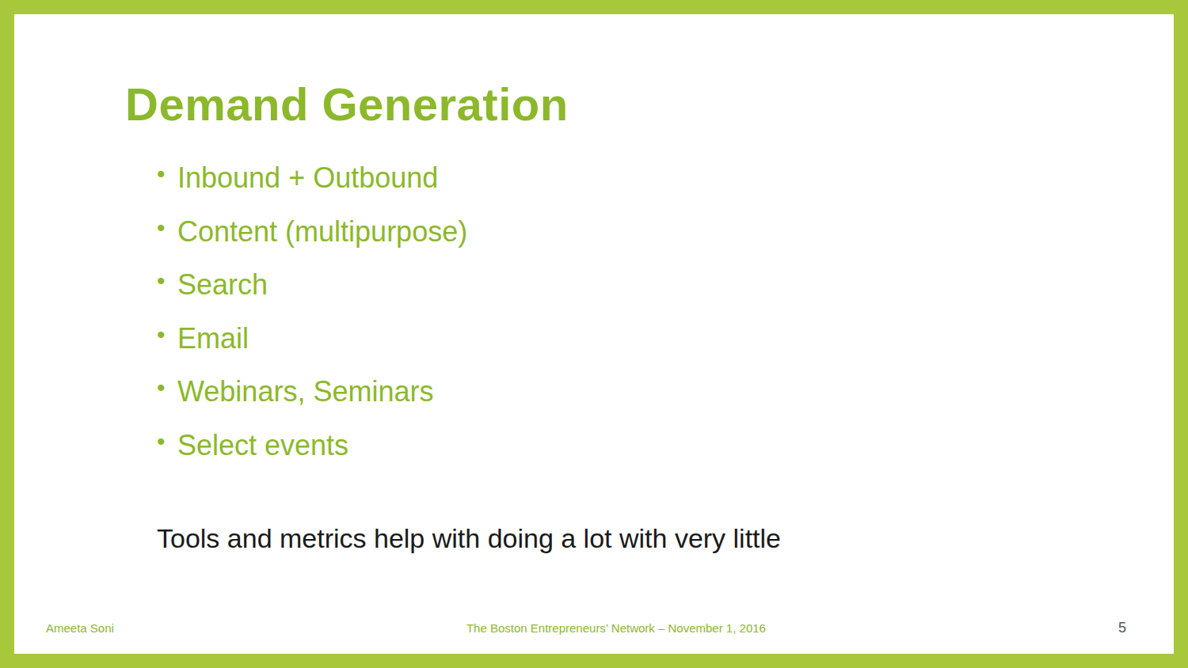Demand Generation
Inbound + Outbound
Content (multipurpose)
Search
Email
Webinars, Seminars
Select events
Tools and metrics help with doing a lot with very little
Ameeta Soni The Boston Entrepreneurs’ Network – November 1, 2016 5